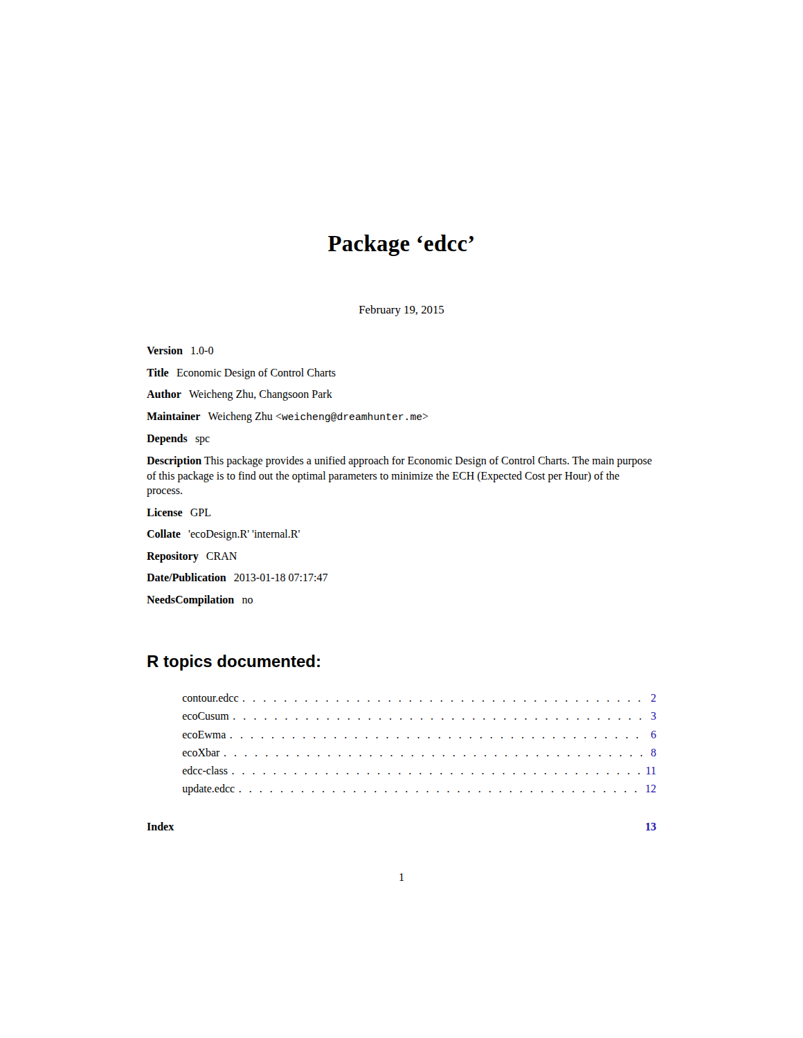Package ‘edcc’
February 19, 2015
Version
1.0-0
Title
Economic Design of Control Charts
Author
Weicheng Zhu, Changsoon Park
Maintainer
Weicheng Zhu <weicheng@dreamhunter.me>
Depends
spc
Description
This package provides a unified approach for Economic Design of Control Charts. The main purpose of this package is to find out the optimal parameters to minimize the ECH (Expected Cost per Hour) of the process.
License
GPL
Collate
'ecoDesign.R' 'internal.R'
Repository
CRAN
Date/Publication
2013-01-18 07:17:47
NeedsCompilation
no
R topics documented:
contour.edcc. . . . . . . . . . . . . . . . . . . . . . . . . . . . . . . . . . . . . . . . . . . . . . . . . 2
ecoCusum. . . . . . . . . . . . . . . . . . . . . . . . . . . . . . . . . . . . . . . . . . . . . . . . . . 3
ecoEwma. . . . . . . . . . . . . . . . . . . . . . . . . . . . . . . . . . . . . . . . . . . . . . . . . . 6
ecoXbar. . . . . . . . . . . . . . . . . . . . . . . . . . . . . . . . . . . . . . . . . . . . . . . . . . . 8
edcc-class. . . . . . . . . . . . . . . . . . . . . . . . . . . . . . . . . . . . . . . . . . . . . . . . . 11
update.edcc. . . . . . . . . . . . . . . . . . . . . . . . . . . . . . . . . . . . . . . . . . . . . . . 12
Index 13
1